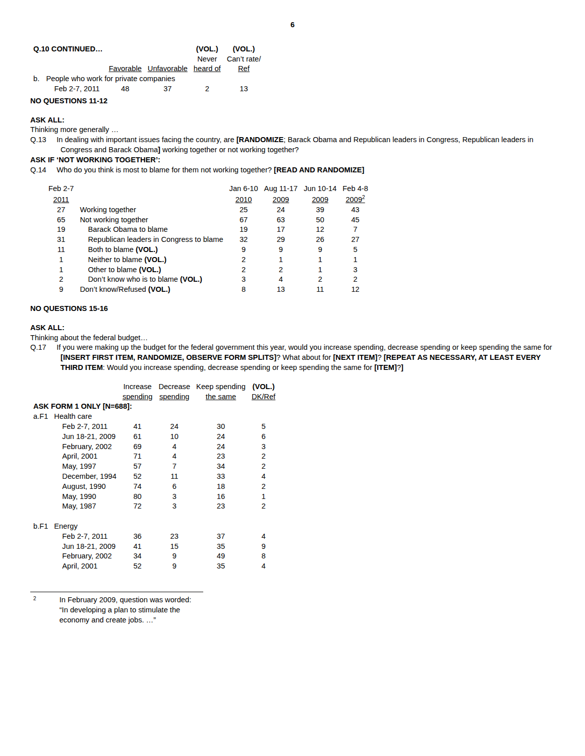6
| Q.10 CONTINUED… | | | (VOL.) | (VOL.) |
| | | | Never | Can’t rate/ |
| | Favorable | Unfavorable | heard of | Ref |
| b. | People who work for private companies |
| | Feb 2-7, 2011 | 48 | 37 | 2 | 13 |
NO QUESTIONS 11-12
ASK ALL:
Thinking more generally …
Q.13 In dealing with important issues facing the country, are [RANDOMIZE; Barack Obama and Republican leaders in Congress, Republican leaders in Congress and Barack Obama] working together or not working together?
ASK IF ‘NOT WORKING TOGETHER’:
Q.14 Who do you think is most to blame for them not working together? [READ AND RANDOMIZE]
| Feb 2-7 | | Jan 6-10 | Aug 11-17 | Jun 10-14 | Feb 4-8 |
| 2011 | | 2010 | 2009 | 2009 | 2009 2 |
| 27 | Working together | 25 | 24 | 39 | 43 |
| 65 | Not working together | 67 | 63 | 50 | 45 |
| 19 | Barack Obama to blame | 19 | 17 | 12 | 7 |
| 31 | Republican leaders in Congress to blame | 32 | 29 | 26 | 27 |
| 11 | Both to blame (VOL.) | 9 | 9 | 9 | 5 |
| 1 | Neither to blame (VOL.) | 2 | 1 | 1 | 1 |
| 1 | Other to blame (VOL.) | 2 | 2 | 1 | 3 |
| 2 | Don’t know who is to blame (VOL.) | 3 | 4 | 2 | 2 |
| 9 | Don’t know/Refused (VOL.) | 8 | 13 | 11 | 12 |
NO QUESTIONS 15-16
ASK ALL:
Thinking about the federal budget…
Q.17 If you were making up the budget for the federal government this year, would you increase spending, decrease spending or keep spending the same for [INSERT FIRST ITEM, RANDOMIZE, OBSERVE FORM SPLITS]? What about for [NEXT ITEM]? [REPEAT AS NECESSARY, AT LEAST EVERY THIRD ITEM: Would you increase spending, decrease spending or keep spending the same for [ITEM]?]
| | Increase | Decrease | Keep spending | (VOL.) |
| | spending | spending | the same | DK/Ref |
| ASK FORM 1 ONLY [N=688]: |
| a.F1 | Health care |
| | Feb 2-7, 2011 | 41 | 24 | 30 | 5 |
| | Jun 18-21, 2009 | 61 | 10 | 24 | 6 |
| | February, 2002 | 69 | 4 | 24 | 3 |
| | April, 2001 | 71 | 4 | 23 | 2 |
| | May, 1997 | 57 | 7 | 34 | 2 |
| | December, 1994 | 52 | 11 | 33 | 4 |
| | August, 1990 | 74 | 6 | 18 | 2 |
| | May, 1990 | 80 | 3 | 16 | 1 |
| | May, 1987 | 72 | 3 | 23 | 2 |
| b.F1 | Energy |
| | Feb 2-7, 2011 | 36 | 23 | 37 | 4 |
| | Jun 18-21, 2009 | 41 | 15 | 35 | 9 |
| | February, 2002 | 34 | 9 | 49 | 8 |
| | April, 2001 | 52 | 9 | 35 | 4 |
| 2 | In February 2009, question was worded: “In developing a plan to stimulate the economy and create jobs. …” |